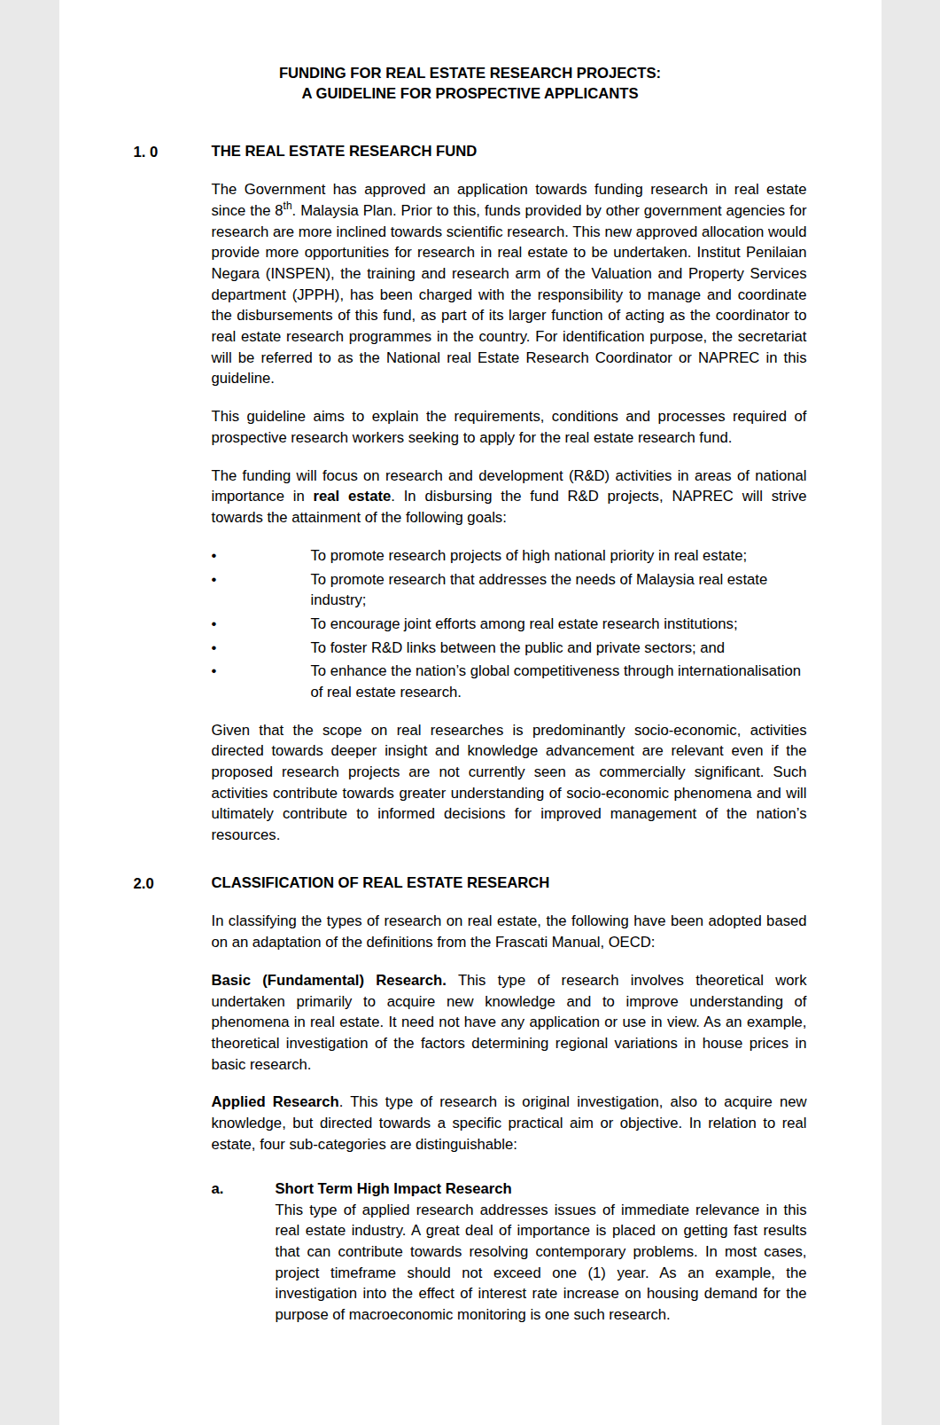Funding for Real Estate Research Projects:
A Guideline for Prospective Applicants
1. 0
The Real Estate Research Fund
The Government has approved an application towards funding research in real estate since the 8th. Malaysia Plan. Prior to this, funds provided by other government agencies for research are more inclined towards scientific research. This new approved allocation would provide more opportunities for research in real estate to be undertaken. Institut Penilaian Negara (INSPEN), the training and research arm of the Valuation and Property Services department (JPPH), has been charged with the responsibility to manage and coordinate the disbursements of this fund, as part of its larger function of acting as the coordinator to real estate research programmes in the country. For identification purpose, the secretariat will be referred to as the National real Estate Research Coordinator or NAPREC in this guideline.
This guideline aims to explain the requirements, conditions and processes required of prospective research workers seeking to apply for the real estate research fund.
The funding will focus on research and development (R&D) activities in areas of national importance in real estate. In disbursing the fund R&D projects, NAPREC will strive towards the attainment of the following goals:
To promote research projects of high national priority in real estate;
To promote research that addresses the needs of Malaysia real estate industry;
To encourage joint efforts among real estate research institutions;
To foster R&D links between the public and private sectors; and
To enhance the nation’s global competitiveness through internationalisation of real estate research.
Given that the scope on real researches is predominantly socio-economic, activities directed towards deeper insight and knowledge advancement are relevant even if the proposed research projects are not currently seen as commercially significant. Such activities contribute towards greater understanding of socio-economic phenomena and will ultimately contribute to informed decisions for improved management of the nation’s resources.
2.0
Classification of Real Estate Research
In classifying the types of research on real estate, the following have been adopted based on an adaptation of the definitions from the Frascati Manual, OECD:
Basic (Fundamental) Research. This type of research involves theoretical work undertaken primarily to acquire new knowledge and to improve understanding of phenomena in real estate. It need not have any application or use in view. As an example, theoretical investigation of the factors determining regional variations in house prices in basic research.
Applied Research. This type of research is original investigation, also to acquire new knowledge, but directed towards a specific practical aim or objective. In relation to real estate, four sub-categories are distinguishable:
a.
Short Term High Impact Research
This type of applied research addresses issues of immediate relevance in this real estate industry. A great deal of importance is placed on getting fast results that can contribute towards resolving contemporary problems. In most cases, project timeframe should not exceed one (1) year. As an example, the investigation into the effect of interest rate increase on housing demand for the purpose of macroeconomic monitoring is one such research.